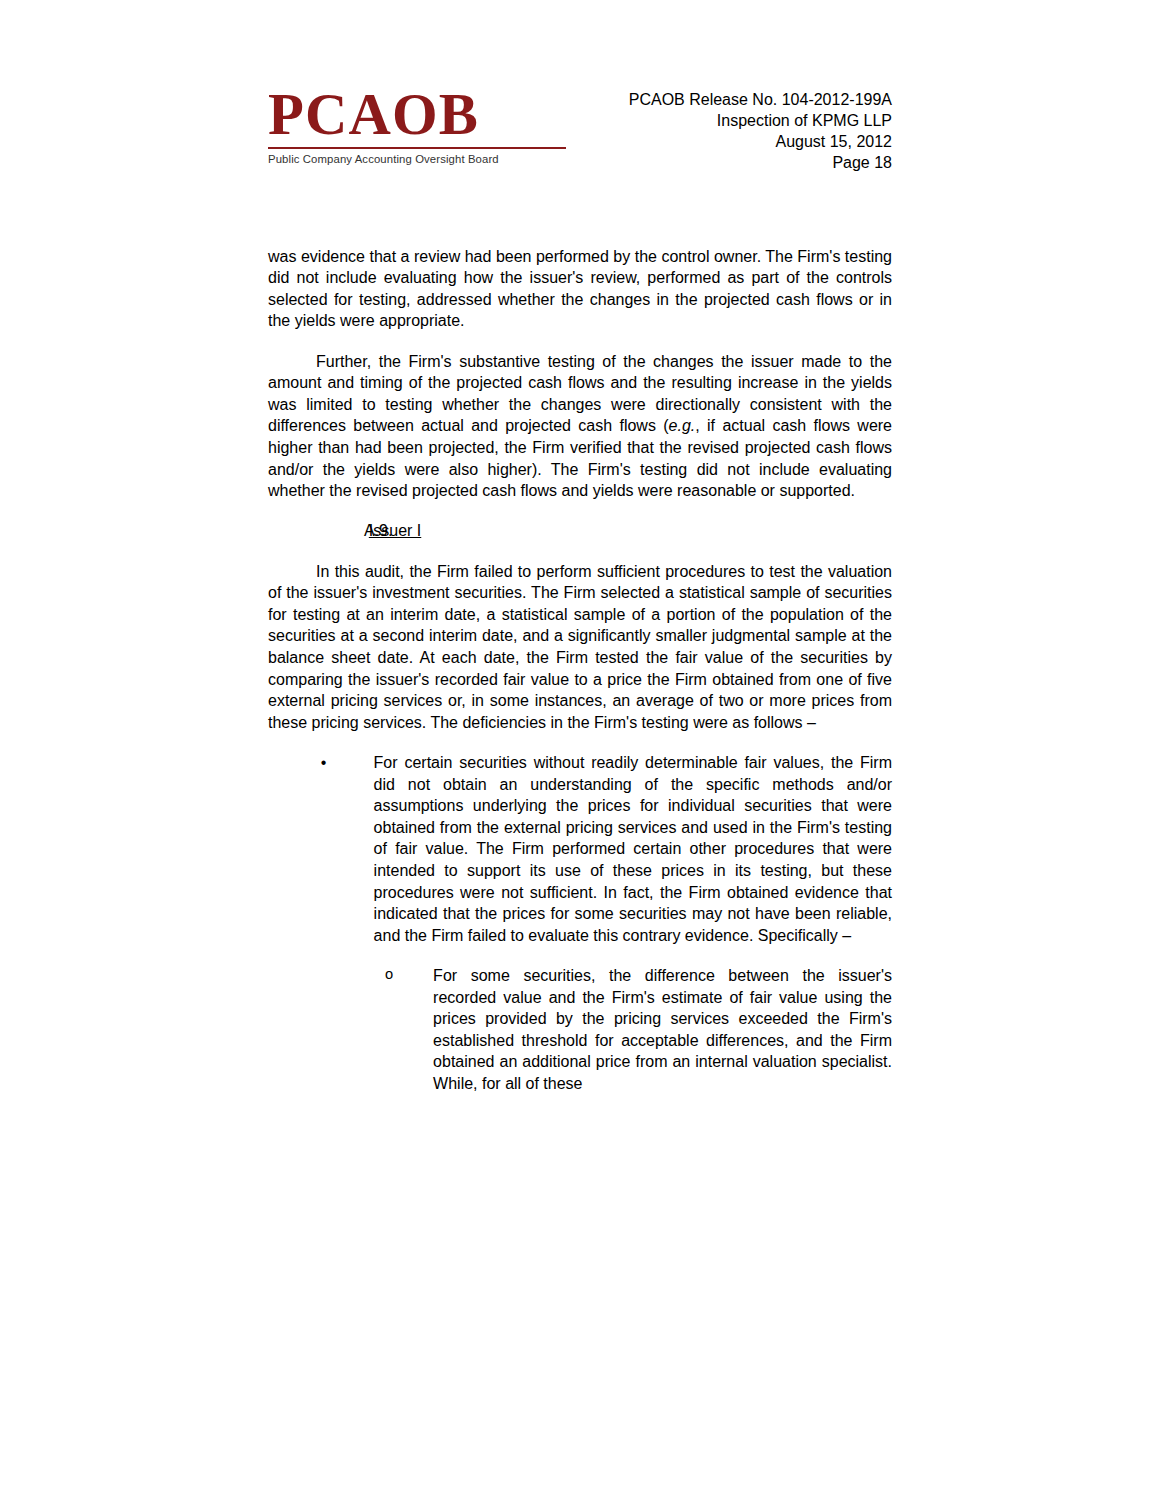PCAOB
Public Company Accounting Oversight Board
PCAOB Release No. 104-2012-199A
Inspection of KPMG LLP
August 15, 2012
Page 18
was evidence that a review had been performed by the control owner. The Firm's testing did not include evaluating how the issuer's review, performed as part of the controls selected for testing, addressed whether the changes in the projected cash flows or in the yields were appropriate.
Further, the Firm's substantive testing of the changes the issuer made to the amount and timing of the projected cash flows and the resulting increase in the yields was limited to testing whether the changes were directionally consistent with the differences between actual and projected cash flows (e.g., if actual cash flows were higher than had been projected, the Firm verified that the revised projected cash flows and/or the yields were also higher). The Firm's testing did not include evaluating whether the revised projected cash flows and yields were reasonable or supported.
A.9. Issuer I
In this audit, the Firm failed to perform sufficient procedures to test the valuation of the issuer's investment securities. The Firm selected a statistical sample of securities for testing at an interim date, a statistical sample of a portion of the population of the securities at a second interim date, and a significantly smaller judgmental sample at the balance sheet date. At each date, the Firm tested the fair value of the securities by comparing the issuer's recorded fair value to a price the Firm obtained from one of five external pricing services or, in some instances, an average of two or more prices from these pricing services. The deficiencies in the Firm's testing were as follows –
For certain securities without readily determinable fair values, the Firm did not obtain an understanding of the specific methods and/or assumptions underlying the prices for individual securities that were obtained from the external pricing services and used in the Firm's testing of fair value. The Firm performed certain other procedures that were intended to support its use of these prices in its testing, but these procedures were not sufficient. In fact, the Firm obtained evidence that indicated that the prices for some securities may not have been reliable, and the Firm failed to evaluate this contrary evidence. Specifically –
For some securities, the difference between the issuer's recorded value and the Firm's estimate of fair value using the prices provided by the pricing services exceeded the Firm's established threshold for acceptable differences, and the Firm obtained an additional price from an internal valuation specialist. While, for all of these